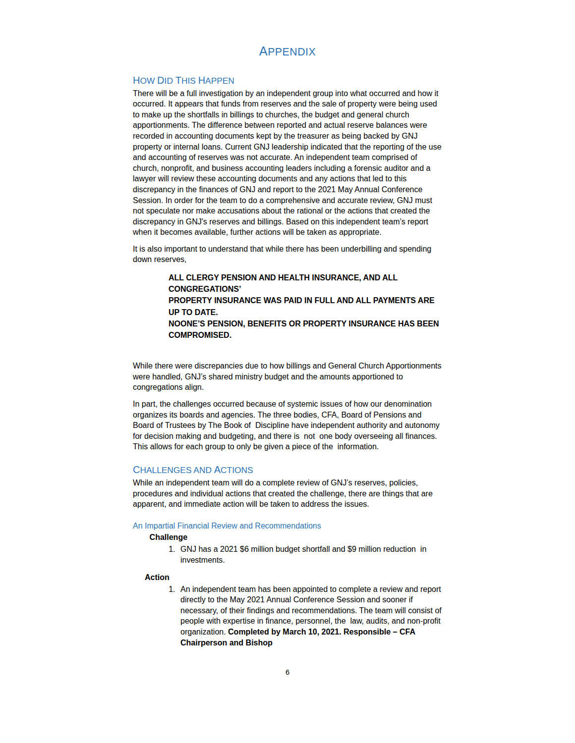APPENDIX
HOW DID THIS HAPPEN
There will be a full investigation by an independent group into what occurred and how it occurred. It appears that funds from reserves and the sale of property were being used to make up the shortfalls in billings to churches, the budget and general church apportionments. The difference between reported and actual reserve balances were recorded in accounting documents kept by the treasurer as being backed by GNJ property or internal loans. Current GNJ leadership indicated that the reporting of the use and accounting of reserves was not accurate. An independent team comprised of church, nonprofit, and business accounting leaders including a forensic auditor and a lawyer will review these accounting documents and any actions that led to this discrepancy in the finances of GNJ and report to the 2021 May Annual Conference Session. In order for the team to do a comprehensive and accurate review, GNJ must not speculate nor make accusations about the rational or the actions that created the discrepancy in GNJ's reserves and billings. Based on this independent team’s report when it becomes available, further actions will be taken as appropriate.
It is also important to understand that while there has been underbilling and spending down reserves,
ALL CLERGY PENSION AND HEALTH INSURANCE, AND ALL CONGREGATIONS’
PROPERTY INSURANCE WAS PAID IN FULL AND ALL PAYMENTS ARE UP TO DATE.
NOONE’S PENSION, BENEFITS OR PROPERTY INSURANCE HAS BEEN
COMPROMISED.
While there were discrepancies due to how billings and General Church Apportionments were handled, GNJ’s shared ministry budget and the amounts apportioned to congregations align.
In part, the challenges occurred because of systemic issues of how our denomination organizes its boards and agencies. The three bodies, CFA, Board of Pensions and Board of Trustees by The Book of Discipline have independent authority and autonomy for decision making and budgeting, and there is not one body overseeing all finances. This allows for each group to only be given a piece of the information.
CHALLENGES AND ACTIONS
While an independent team will do a complete review of GNJ’s reserves, policies, procedures and individual actions that created the challenge, there are things that are apparent, and immediate action will be taken to address the issues.
An Impartial Financial Review and Recommendations
Challenge
GNJ has a 2021 $6 million budget shortfall and $9 million reduction in investments.
Action
An independent team has been appointed to complete a review and report directly to the May 2021 Annual Conference Session and sooner if necessary, of their findings and recommendations. The team will consist of people with expertise in finance, personnel, the law, audits, and non-profit organization. Completed by March 10, 2021. Responsible – CFA Chairperson and Bishop
6